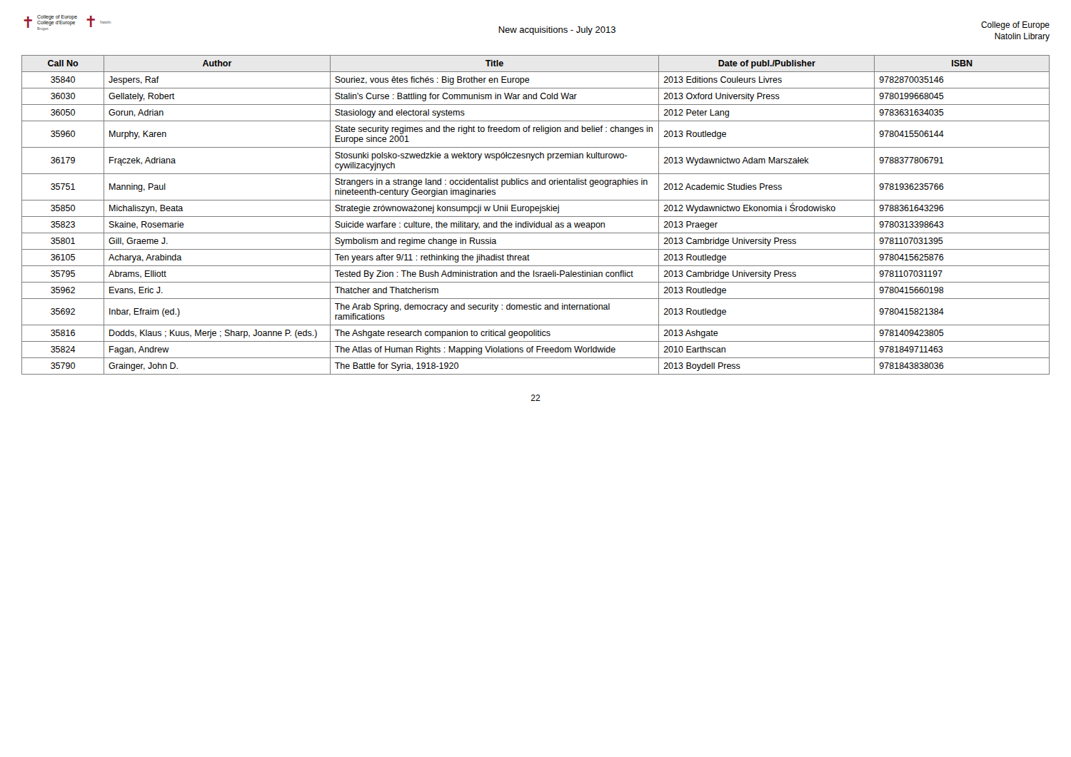✝ College of Europe
Collège d'Europe
Bruges
✝ Natolin
New acquisitions - July 2013
College of Europe
Natolin Library
| Call No | Author | Title | Date of publ./Publisher | ISBN |
| --- | --- | --- | --- | --- |
| 35840 | Jespers, Raf | Souriez, vous êtes fichés : Big Brother en Europe | 2013 Editions Couleurs Livres | 9782870035146 |
| 36030 | Gellately, Robert | Stalin's Curse : Battling for Communism in War and Cold War | 2013 Oxford University Press | 9780199668045 |
| 36050 | Gorun, Adrian | Stasiology and electoral systems | 2012 Peter Lang | 9783631634035 |
| 35960 | Murphy, Karen | State security regimes and the right to freedom of religion and belief : changes in Europe since 2001 | 2013 Routledge | 9780415506144 |
| 36179 | Frączek, Adriana | Stosunki polsko-szwedzkie a wektory współczesnych przemian kulturowo-cywilizacyjnych | 2013 Wydawnictwo Adam Marszałek | 9788377806791 |
| 35751 | Manning, Paul | Strangers in a strange land : occidentalist publics and orientalist geographies in nineteenth-century Georgian imaginaries | 2012 Academic Studies Press | 9781936235766 |
| 35850 | Michaliszyn, Beata | Strategie zrównoważonej konsumpcji w Unii Europejskiej | 2012 Wydawnictwo Ekonomia i Środowisko | 9788361643296 |
| 35823 | Skaine, Rosemarie | Suicide warfare : culture, the military, and the individual as a weapon | 2013 Praeger | 9780313398643 |
| 35801 | Gill, Graeme J. | Symbolism and regime change in Russia | 2013 Cambridge University Press | 9781107031395 |
| 36105 | Acharya, Arabinda | Ten years after 9/11 : rethinking the jihadist threat | 2013 Routledge | 9780415625876 |
| 35795 | Abrams, Elliott | Tested By Zion : The Bush Administration and the Israeli-Palestinian conflict | 2013 Cambridge University Press | 9781107031197 |
| 35962 | Evans, Eric J. | Thatcher and Thatcherism | 2013 Routledge | 9780415660198 |
| 35692 | Inbar, Efraim (ed.) | The Arab Spring, democracy and security : domestic and international ramifications | 2013 Routledge | 9780415821384 |
| 35816 | Dodds, Klaus ; Kuus, Merje ; Sharp, Joanne P. (eds.) | The Ashgate research companion to critical geopolitics | 2013 Ashgate | 9781409423805 |
| 35824 | Fagan, Andrew | The Atlas of Human Rights : Mapping Violations of Freedom Worldwide | 2010 Earthscan | 9781849711463 |
| 35790 | Grainger, John D. | The Battle for Syria, 1918-1920 | 2013 Boydell Press | 9781843838036 |
22